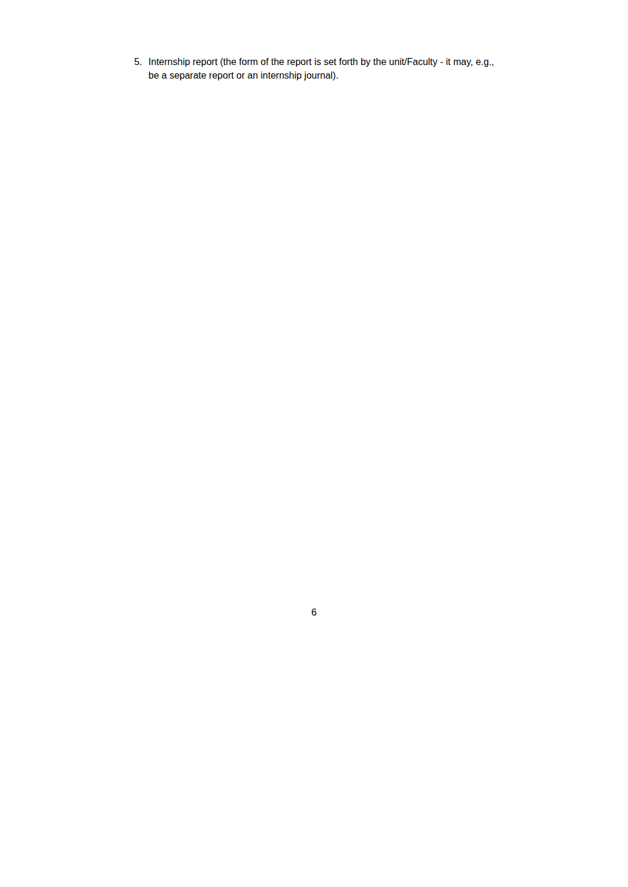Internship report (the form of the report is set forth by the unit/Faculty - it may, e.g., be a separate report or an internship journal).
6